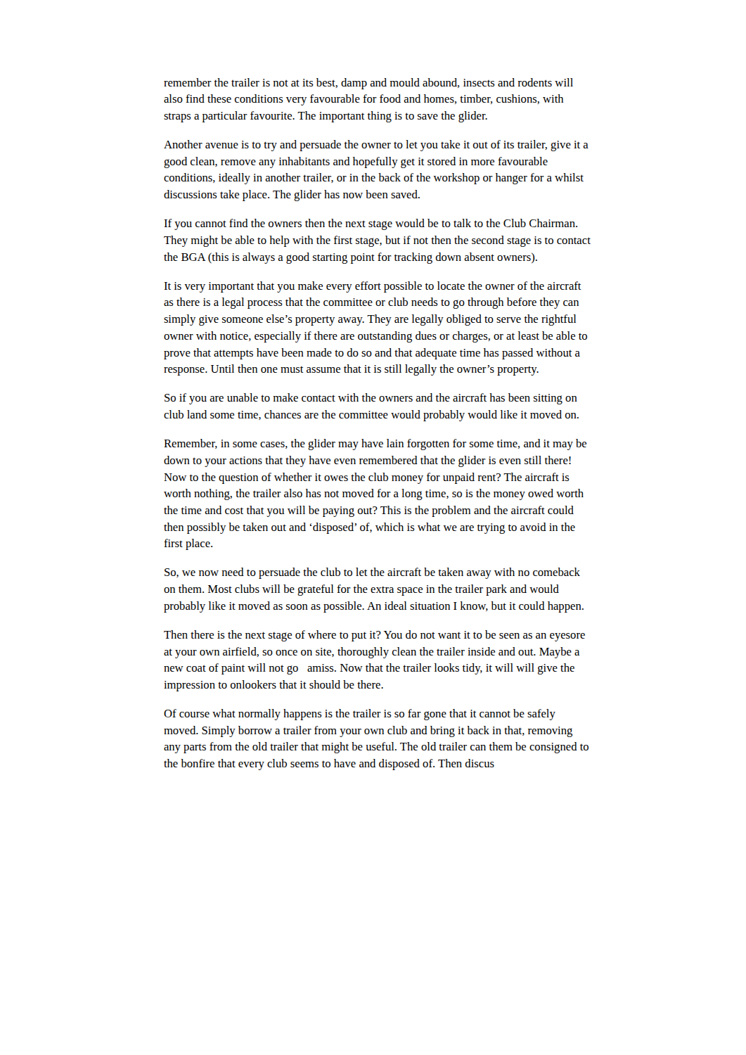remember the trailer is not at its best, damp and mould abound, insects and rodents will also find these conditions very favourable for food and homes, timber, cushions, with straps a particular favourite. The important thing is to save the glider.
Another avenue is to try and persuade the owner to let you take it out of its trailer, give it a good clean, remove any inhabitants and hopefully get it stored in more favourable conditions, ideally in another trailer, or in the back of the workshop or hanger for a whilst discussions take place. The glider has now been saved.
If you cannot find the owners then the next stage would be to talk to the Club Chairman. They might be able to help with the first stage, but if not then the second stage is to contact the BGA (this is always a good starting point for tracking down absent owners).
It is very important that you make every effort possible to locate the owner of the aircraft as there is a legal process that the committee or club needs to go through before they can simply give someone else’s property away. They are legally obliged to serve the rightful owner with notice, especially if there are outstanding dues or charges, or at least be able to prove that attempts have been made to do so and that adequate time has passed without a response. Until then one must assume that it is still legally the owner’s property.
So if you are unable to make contact with the owners and the aircraft has been sitting on club land some time, chances are the committee would probably would like it moved on.
Remember, in some cases, the glider may have lain forgotten for some time, and it may be down to your actions that they have even remembered that the glider is even still there! Now to the question of whether it owes the club money for unpaid rent? The aircraft is worth nothing, the trailer also has not moved for a long time, so is the money owed worth the time and cost that you will be paying out? This is the problem and the aircraft could then possibly be taken out and ‘disposed’ of, which is what we are trying to avoid in the first place.
So, we now need to persuade the club to let the aircraft be taken away with no comeback on them. Most clubs will be grateful for the extra space in the trailer park and would probably like it moved as soon as possible. An ideal situation I know, but it could happen.
Then there is the next stage of where to put it? You do not want it to be seen as an eyesore at your own airfield, so once on site, thoroughly clean the trailer inside and out. Maybe a new coat of paint will not go amiss. Now that the trailer looks tidy, it will will give the impression to onlookers that it should be there.
Of course what normally happens is the trailer is so far gone that it cannot be safely moved. Simply borrow a trailer from your own club and bring it back in that, removing any parts from the old trailer that might be useful. The old trailer can them be consigned to the bonfire that every club seems to have and disposed of. Then discus